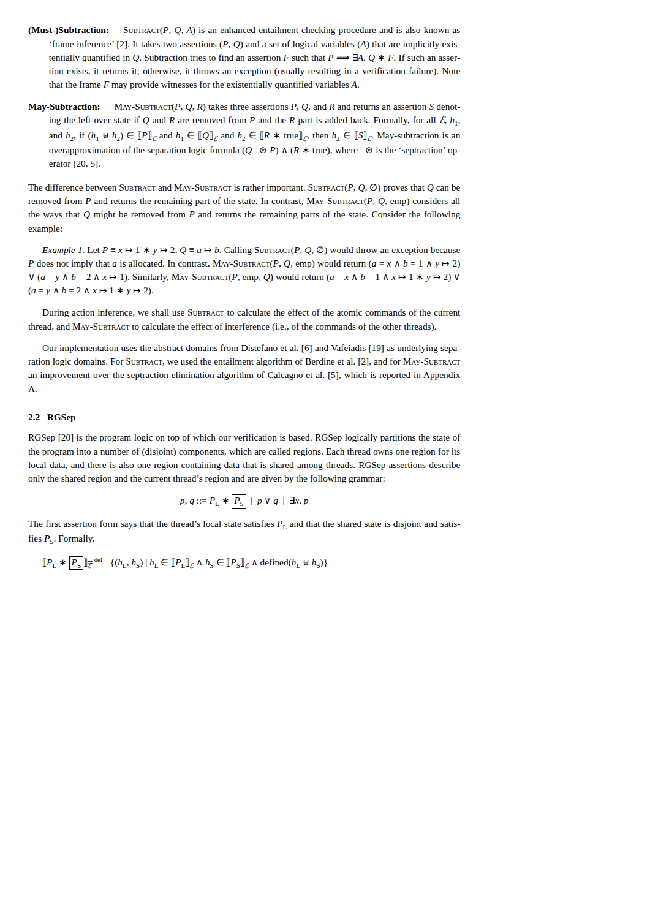(Must-)Subtraction:
Subtract(P, Q, A) is an enhanced entailment checking procedure and is also known as ‘frame inference’ [2]. It takes two assertions (P, Q) and a set of logical variables (A) that are implicitly existentially quantified in Q. Subtraction tries to find an assertion F such that P ⟹ ∃A. Q ∗ F. If such an assertion exists, it returns it; otherwise, it throws an exception (usually resulting in a verification failure). Note that the frame F may provide witnesses for the existentially quantified variables A.
May-Subtraction:
May-Subtract(P, Q, R) takes three assertions P, Q, and R and returns an assertion S denoting the left-over state if Q and R are removed from P and the R-part is added back. Formally, for all ℰ, h1, and h2, if (h1 ⊎ h2) ∈ ⟦P⟧ℰ and h1 ∈ ⟦Q⟧ℰ and h2 ∈ ⟦R ∗ true⟧ℰ, then h2 ∈ ⟦S⟧ℰ. May-subtraction is an overapproximation of the separation logic formula (Q –⊛ P) ∧ (R ∗ true), where –⊛ is the ‘septraction’ operator [20, 5].
The difference between Subtract and May-Subtract is rather important. Subtract(P, Q, ∅) proves that Q can be removed from P and returns the remaining part of the state. In contrast, May-Subtract(P, Q, emp) considers all the ways that Q might be removed from P and returns the remaining parts of the state. Consider the following example:
Example 1. Let P ≡ x ↦ 1 ∗ y ↦ 2, Q ≡ a ↦ b. Calling Subtract(P, Q, ∅) would throw an exception because P does not imply that a is allocated. In contrast, May-Subtract(P, Q, emp) would return (a = x ∧ b = 1 ∧ y ↦ 2) ∨ (a = y ∧ b = 2 ∧ x ↦ 1). Similarly, May-Subtract(P, emp, Q) would return (a = x ∧ b = 1 ∧ x ↦ 1 ∗ y ↦ 2) ∨ (a = y ∧ b = 2 ∧ x ↦ 1 ∗ y ↦ 2).
During action inference, we shall use Subtract to calculate the effect of the atomic commands of the current thread, and May-Subtract to calculate the effect of interference (i.e., of the commands of the other threads).
Our implementation uses the abstract domains from Distefano et al. [6] and Vafeiadis [19] as underlying separation logic domains. For Subtract, we used the entailment algorithm of Berdine et al. [2], and for May-Subtract an improvement over the septraction elimination algorithm of Calcagno et al. [5], which is reported in Appendix A.
2.2 RGSep
RGSep [20] is the program logic on top of which our verification is based. RGSep logically partitions the state of the program into a number of (disjoint) components, which are called regions. Each thread owns one region for its local data, and there is also one region containing data that is shared among threads. RGSep assertions describe only the shared region and the current thread’s region and are given by the following grammar:
p, q ::= PL ∗ PS | p ∨ q | ∃x. p
The first assertion form says that the thread’s local state satisfies PL and that the shared state is disjoint and satisfies PS. Formally,
⟦PL ∗ PS⟧ℰ def= {(hL, hS) | hL ∈ ⟦PL⟧ℰ ∧ hS ∈ ⟦PS⟧ℰ ∧ defined(hL ⊎ hS)}